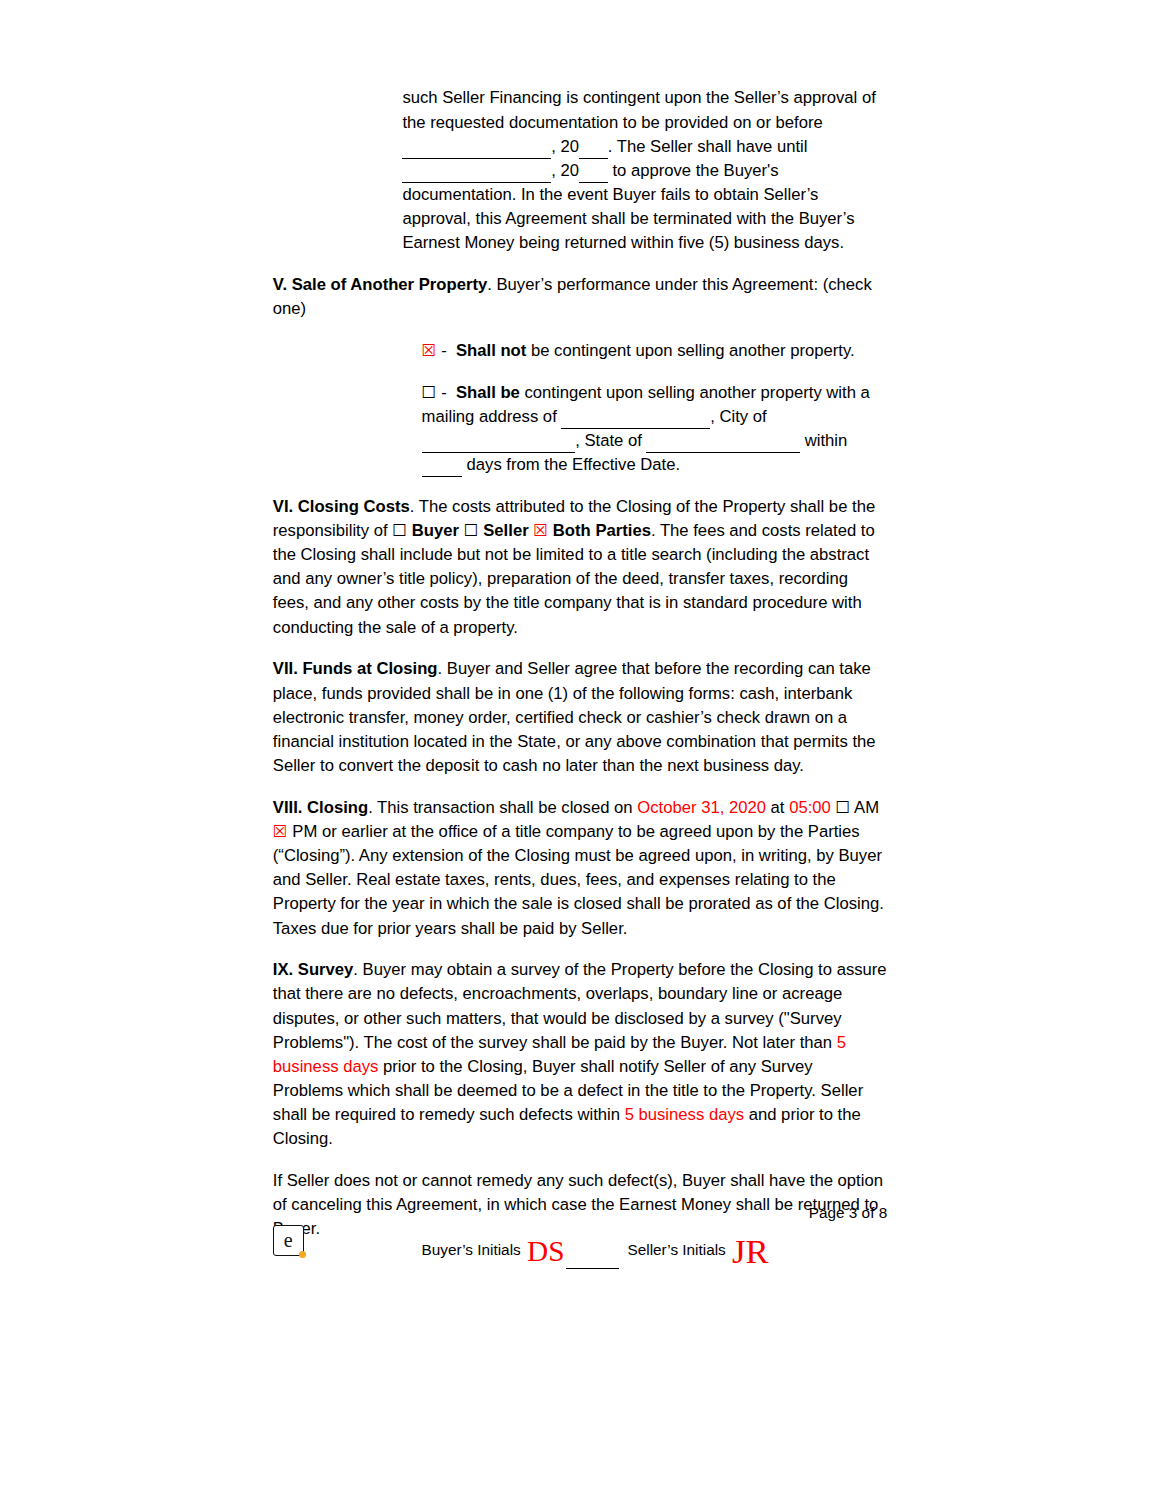such Seller Financing is contingent upon the Seller’s approval of the requested documentation to be provided on or before , 20 . The Seller shall have until , 20 to approve the Buyer's documentation. In the event Buyer fails to obtain Seller’s approval, this Agreement shall be terminated with the Buyer’s Earnest Money being returned within five (5) business days.
V. Sale of Another Property. Buyer’s performance under this Agreement: (check one)
☒ - Shall not be contingent upon selling another property.
☐ - Shall be contingent upon selling another property with a mailing address of , City of , State of within days from the Effective Date.
VI. Closing Costs. The costs attributed to the Closing of the Property shall be the responsibility of ☐ Buyer ☐ Seller ☒ Both Parties. The fees and costs related to the Closing shall include but not be limited to a title search (including the abstract and any owner’s title policy), preparation of the deed, transfer taxes, recording fees, and any other costs by the title company that is in standard procedure with conducting the sale of a property.
VII. Funds at Closing. Buyer and Seller agree that before the recording can take place, funds provided shall be in one (1) of the following forms: cash, interbank electronic transfer, money order, certified check or cashier’s check drawn on a financial institution located in the State, or any above combination that permits the Seller to convert the deposit to cash no later than the next business day.
VIII. Closing. This transaction shall be closed on October 31, 2020 at 05:00 ☐ AM ☒ PM or earlier at the office of a title company to be agreed upon by the Parties (“Closing”). Any extension of the Closing must be agreed upon, in writing, by Buyer and Seller. Real estate taxes, rents, dues, fees, and expenses relating to the Property for the year in which the sale is closed shall be prorated as of the Closing. Taxes due for prior years shall be paid by Seller.
IX. Survey. Buyer may obtain a survey of the Property before the Closing to assure that there are no defects, encroachments, overlaps, boundary line or acreage disputes, or other such matters, that would be disclosed by a survey ("Survey Problems"). The cost of the survey shall be paid by the Buyer. Not later than 5 business days prior to the Closing, Buyer shall notify Seller of any Survey Problems which shall be deemed to be a defect in the title to the Property. Seller shall be required to remedy such defects within 5 business days and prior to the Closing.
If Seller does not or cannot remedy any such defect(s), Buyer shall have the option of canceling this Agreement, in which case the Earnest Money shall be returned to Buyer.
e
Page 3 of 8
Buyer’s Initials DS Seller’s Initials JR